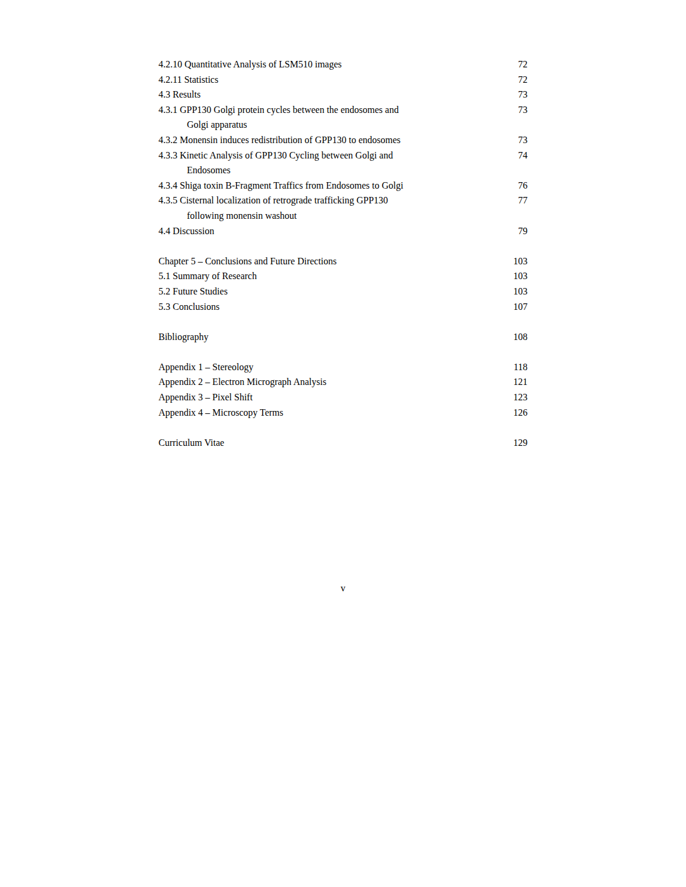| 4.2.10 Quantitative Analysis of LSM510 images | 72 |
| 4.2.11 Statistics | 72 |
| 4.3 Results | 73 |
| 4.3.1 GPP130 Golgi protein cycles between the endosomes and Golgi apparatus | 73 |
| 4.3.2 Monensin induces redistribution of GPP130 to endosomes | 73 |
| 4.3.3 Kinetic Analysis of GPP130 Cycling between Golgi and Endosomes | 74 |
| 4.3.4 Shiga toxin B-Fragment Traffics from Endosomes to Golgi | 76 |
| 4.3.5 Cisternal localization of retrograde trafficking GPP130 following monensin washout | 77 |
| 4.4 Discussion | 79 |
| Chapter 5 – Conclusions and Future Directions | 103 |
| 5.1 Summary of Research | 103 |
| 5.2 Future Studies | 103 |
| 5.3 Conclusions | 107 |
| Bibliography | 108 |
| Appendix 1 – Stereology | 118 |
| Appendix 2 – Electron Micrograph Analysis | 121 |
| Appendix 3 – Pixel Shift | 123 |
| Appendix 4 – Microscopy Terms | 126 |
| Curriculum Vitae | 129 |
v